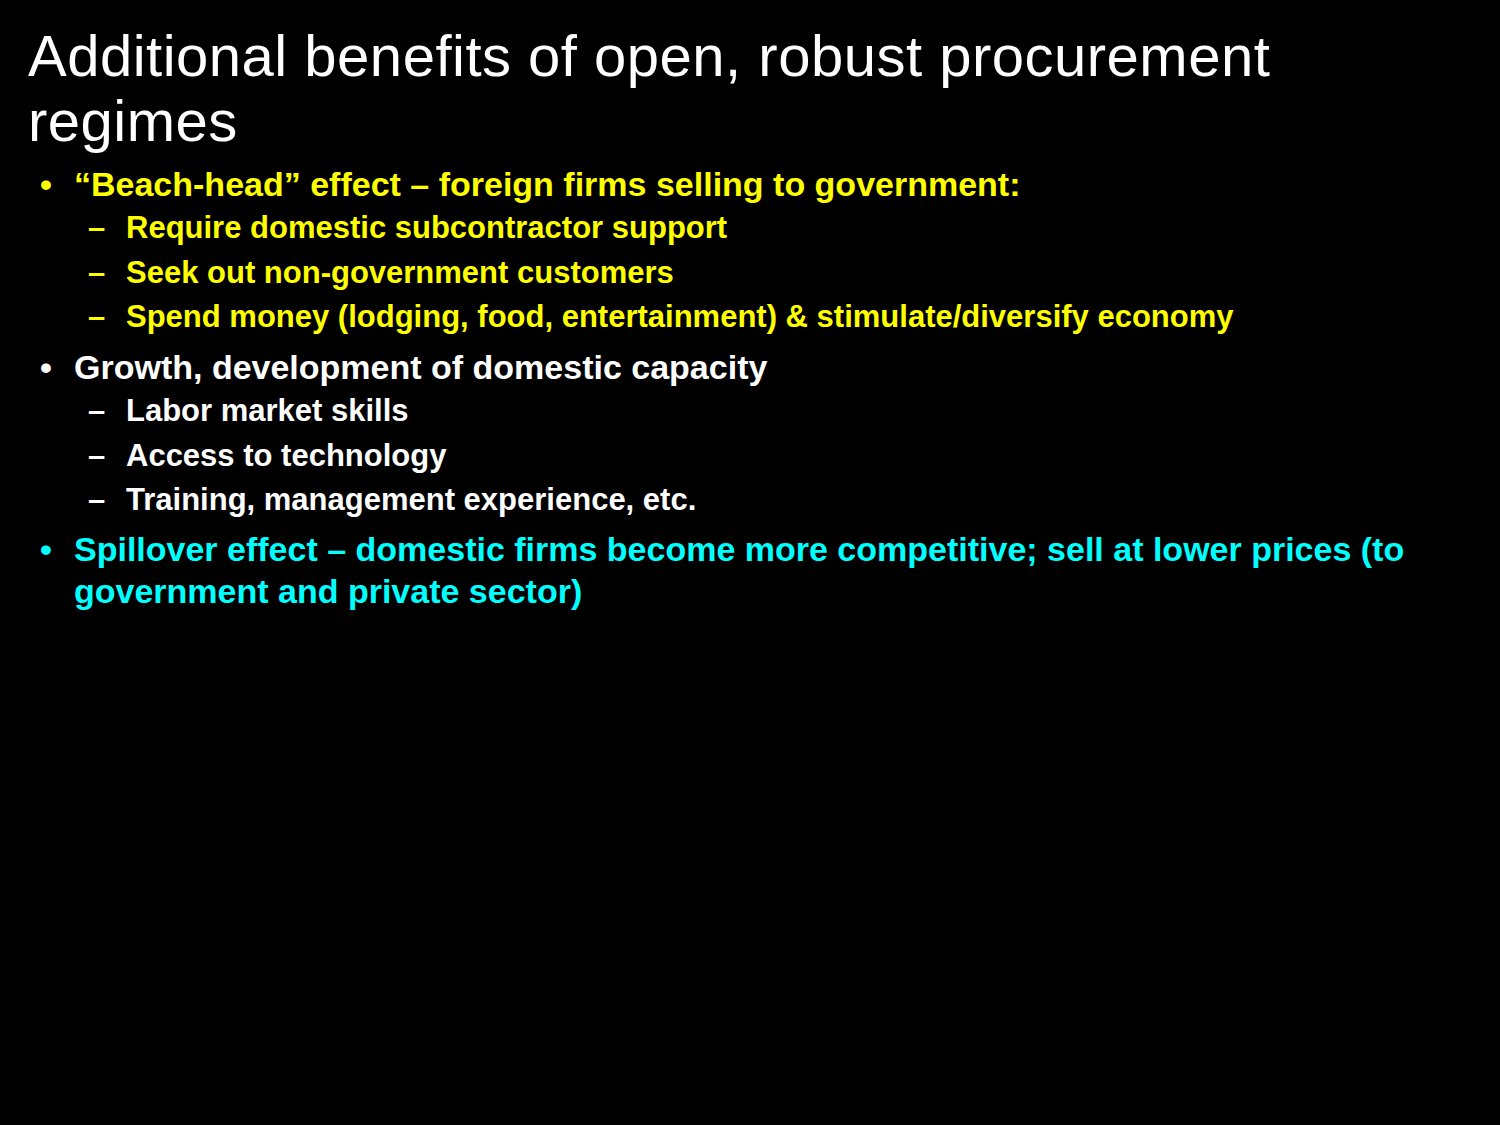Additional benefits of open, robust procurement regimes
“Beach-head” effect – foreign firms selling to government:
Require domestic subcontractor support
Seek out non-government customers
Spend money (lodging, food, entertainment) & stimulate/diversify economy
Growth, development of domestic capacity
Labor market skills
Access to technology
Training, management experience, etc.
Spillover effect – domestic firms become more competitive; sell at lower prices (to government and private sector)